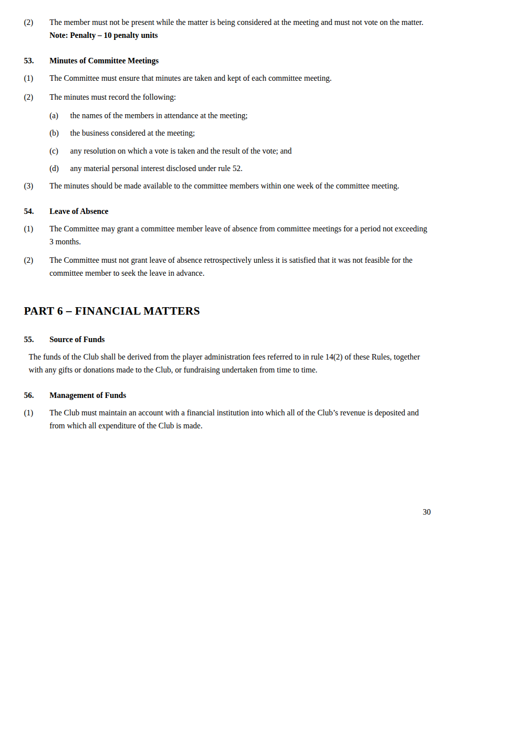(2)
The member must not be present while the matter is being considered at the meeting and must not vote on the matter. Note: Penalty – 10 penalty units
53.
Minutes of Committee Meetings
(1)
The Committee must ensure that minutes are taken and kept of each committee meeting.
(2)
The minutes must record the following:
(a)
the names of the members in attendance at the meeting;
(b)
the business considered at the meeting;
(c)
any resolution on which a vote is taken and the result of the vote; and
(d)
any material personal interest disclosed under rule 52.
(3)
The minutes should be made available to the committee members within one week of the committee meeting.
54.
Leave of Absence
(1)
The Committee may grant a committee member leave of absence from committee meetings for a period not exceeding 3 months.
(2)
The Committee must not grant leave of absence retrospectively unless it is satisfied that it was not feasible for the committee member to seek the leave in advance.
PART 6 – FINANCIAL MATTERS
55.
Source of Funds
The funds of the Club shall be derived from the player administration fees referred to in rule 14(2) of these Rules, together with any gifts or donations made to the Club, or fundraising undertaken from time to time.
56.
Management of Funds
(1)
The Club must maintain an account with a financial institution into which all of the Club’s revenue is deposited and from which all expenditure of the Club is made.
30